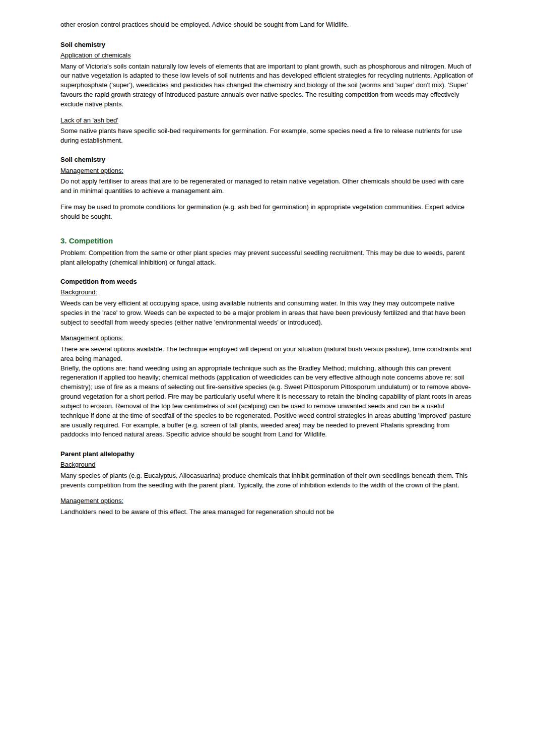other erosion control practices should be employed. Advice should be sought from Land for Wildlife.
Soil chemistry
Application of chemicals
Many of Victoria's soils contain naturally low levels of elements that are important to plant growth, such as phosphorous and nitrogen. Much of our native vegetation is adapted to these low levels of soil nutrients and has developed efficient strategies for recycling nutrients. Application of superphosphate ('super'), weedicides and pesticides has changed the chemistry and biology of the soil (worms and 'super' don't mix). 'Super' favours the rapid growth strategy of introduced pasture annuals over native species. The resulting competition from weeds may effectively exclude native plants.
Lack of an 'ash bed'
Some native plants have specific soil-bed requirements for germination. For example, some species need a fire to release nutrients for use during establishment.
Soil chemistry
Management options:
Do not apply fertiliser to areas that are to be regenerated or managed to retain native vegetation. Other chemicals should be used with care and in minimal quantities to achieve a management aim.
Fire may be used to promote conditions for germination (e.g. ash bed for germination) in appropriate vegetation communities. Expert advice should be sought.
3. Competition
Problem: Competition from the same or other plant species may prevent successful seedling recruitment. This may be due to weeds, parent plant allelopathy (chemical inhibition) or fungal attack.
Competition from weeds
Background:
Weeds can be very efficient at occupying space, using available nutrients and consuming water. In this way they may outcompete native species in the 'race' to grow. Weeds can be expected to be a major problem in areas that have been previously fertilized and that have been subject to seedfall from weedy species (either native 'environmental weeds' or introduced).
Management options:
There are several options available. The technique employed will depend on your situation (natural bush versus pasture), time constraints and area being managed.
Briefly, the options are: hand weeding using an appropriate technique such as the Bradley Method; mulching, although this can prevent regeneration if applied too heavily; chemical methods (application of weedicides can be very effective although note concerns above re: soil chemistry); use of fire as a means of selecting out fire-sensitive species (e.g. Sweet Pittosporum Pittosporum undulatum) or to remove above-ground vegetation for a short period. Fire may be particularly useful where it is necessary to retain the binding capability of plant roots in areas subject to erosion. Removal of the top few centimetres of soil (scalping) can be used to remove unwanted seeds and can be a useful technique if done at the time of seedfall of the species to be regenerated. Positive weed control strategies in areas abutting 'improved' pasture are usually required. For example, a buffer (e.g. screen of tall plants, weeded area) may be needed to prevent Phalaris spreading from paddocks into fenced natural areas. Specific advice should be sought from Land for Wildlife.
Parent plant allelopathy
Background
Many species of plants (e.g. Eucalyptus, Allocasuarina) produce chemicals that inhibit germination of their own seedlings beneath them. This prevents competition from the seedling with the parent plant. Typically, the zone of inhibition extends to the width of the crown of the plant.
Management options:
Landholders need to be aware of this effect. The area managed for regeneration should not be